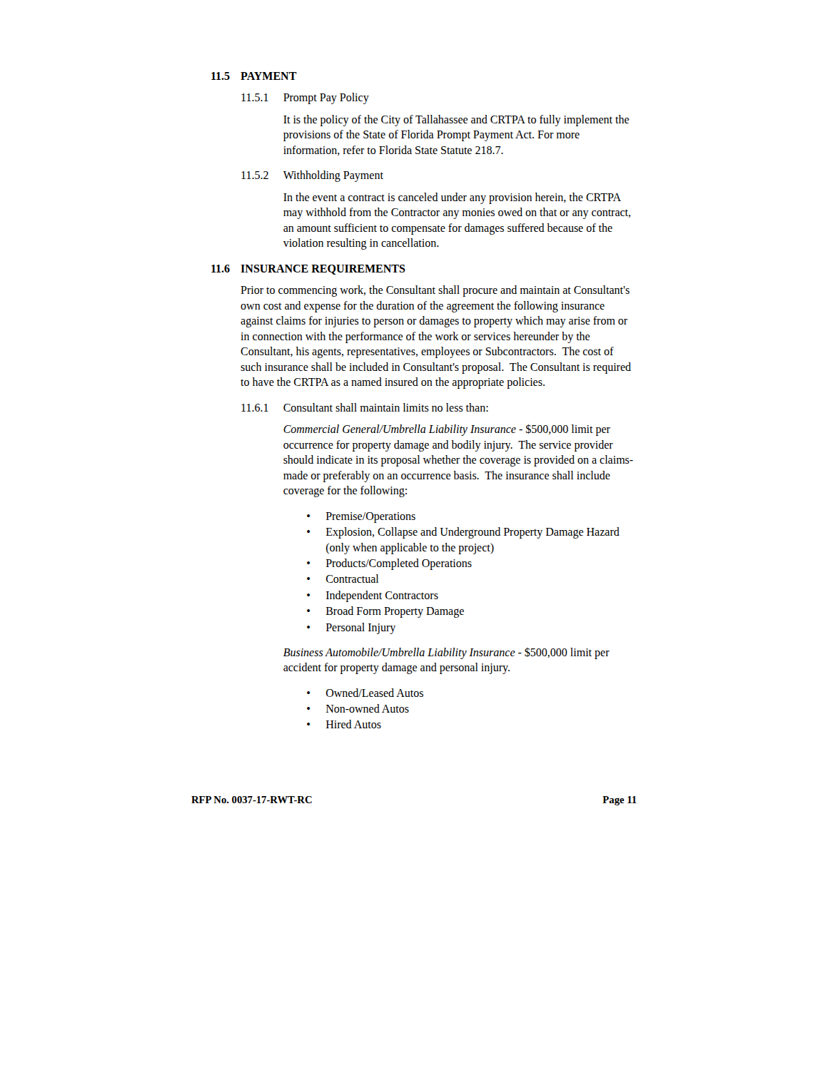11.5 PAYMENT
11.5.1 Prompt Pay Policy
It is the policy of the City of Tallahassee and CRTPA to fully implement the provisions of the State of Florida Prompt Payment Act. For more information, refer to Florida State Statute 218.7.
11.5.2 Withholding Payment
In the event a contract is canceled under any provision herein, the CRTPA may withhold from the Contractor any monies owed on that or any contract, an amount sufficient to compensate for damages suffered because of the violation resulting in cancellation.
11.6 INSURANCE REQUIREMENTS
Prior to commencing work, the Consultant shall procure and maintain at Consultant's own cost and expense for the duration of the agreement the following insurance against claims for injuries to person or damages to property which may arise from or in connection with the performance of the work or services hereunder by the Consultant, his agents, representatives, employees or Subcontractors. The cost of such insurance shall be included in Consultant's proposal. The Consultant is required to have the CRTPA as a named insured on the appropriate policies.
11.6.1 Consultant shall maintain limits no less than:
Commercial General/Umbrella Liability Insurance - $500,000 limit per occurrence for property damage and bodily injury. The service provider should indicate in its proposal whether the coverage is provided on a claims-made or preferably on an occurrence basis. The insurance shall include coverage for the following:
Premise/Operations
Explosion, Collapse and Underground Property Damage Hazard (only when applicable to the project)
Products/Completed Operations
Contractual
Independent Contractors
Broad Form Property Damage
Personal Injury
Business Automobile/Umbrella Liability Insurance - $500,000 limit per accident for property damage and personal injury.
Owned/Leased Autos
Non-owned Autos
Hired Autos
RFP No. 0037-17-RWT-RC Page 11